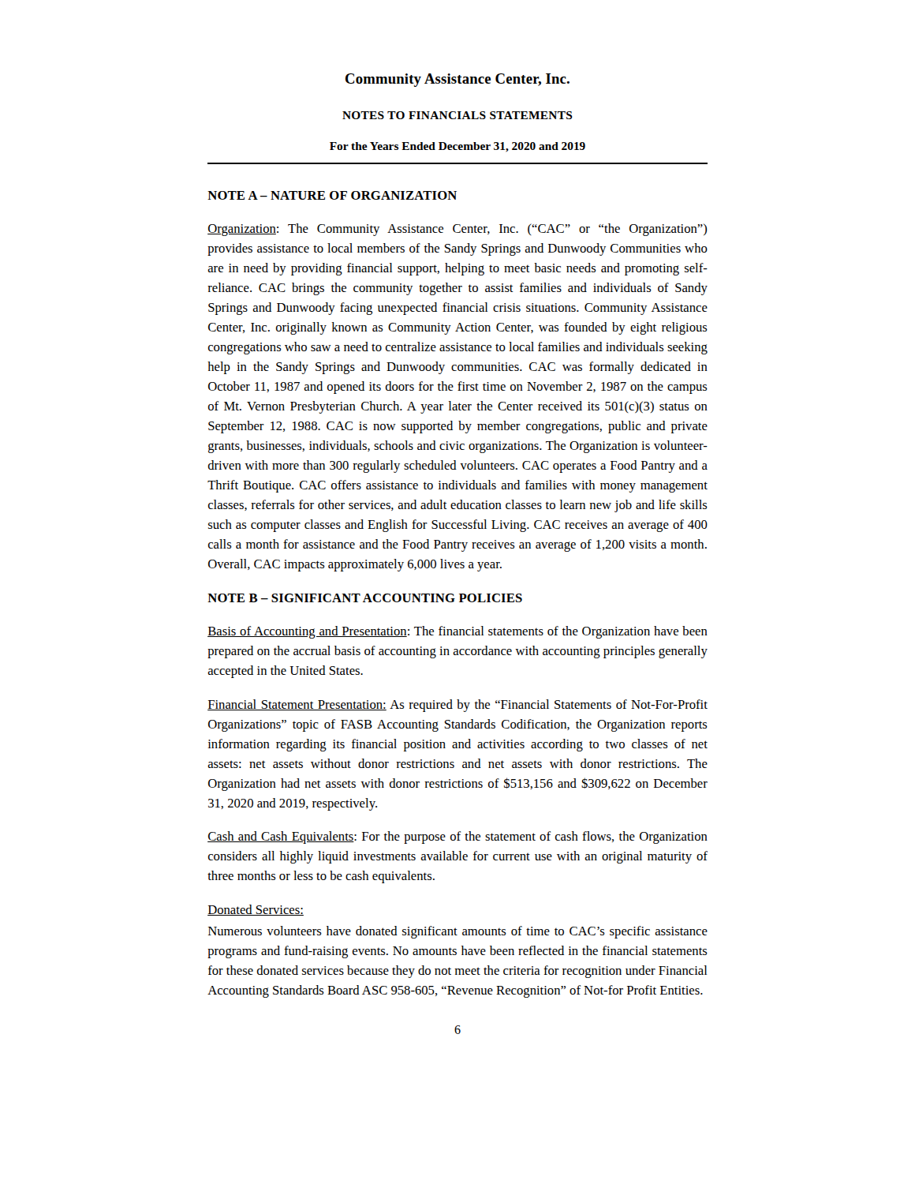Community Assistance Center, Inc.
NOTES TO FINANCIALS STATEMENTS
For the Years Ended December 31, 2020 and 2019
NOTE A – NATURE OF ORGANIZATION
Organization: The Community Assistance Center, Inc. (“CAC” or “the Organization”) provides assistance to local members of the Sandy Springs and Dunwoody Communities who are in need by providing financial support, helping to meet basic needs and promoting self-reliance. CAC brings the community together to assist families and individuals of Sandy Springs and Dunwoody facing unexpected financial crisis situations. Community Assistance Center, Inc. originally known as Community Action Center, was founded by eight religious congregations who saw a need to centralize assistance to local families and individuals seeking help in the Sandy Springs and Dunwoody communities. CAC was formally dedicated in October 11, 1987 and opened its doors for the first time on November 2, 1987 on the campus of Mt. Vernon Presbyterian Church. A year later the Center received its 501(c)(3) status on September 12, 1988. CAC is now supported by member congregations, public and private grants, businesses, individuals, schools and civic organizations. The Organization is volunteer-driven with more than 300 regularly scheduled volunteers. CAC operates a Food Pantry and a Thrift Boutique. CAC offers assistance to individuals and families with money management classes, referrals for other services, and adult education classes to learn new job and life skills such as computer classes and English for Successful Living. CAC receives an average of 400 calls a month for assistance and the Food Pantry receives an average of 1,200 visits a month. Overall, CAC impacts approximately 6,000 lives a year.
NOTE B – SIGNIFICANT ACCOUNTING POLICIES
Basis of Accounting and Presentation: The financial statements of the Organization have been prepared on the accrual basis of accounting in accordance with accounting principles generally accepted in the United States.
Financial Statement Presentation: As required by the “Financial Statements of Not-For-Profit Organizations” topic of FASB Accounting Standards Codification, the Organization reports information regarding its financial position and activities according to two classes of net assets: net assets without donor restrictions and net assets with donor restrictions. The Organization had net assets with donor restrictions of $513,156 and $309,622 on December 31, 2020 and 2019, respectively.
Cash and Cash Equivalents: For the purpose of the statement of cash flows, the Organization considers all highly liquid investments available for current use with an original maturity of three months or less to be cash equivalents.
Donated Services:
Numerous volunteers have donated significant amounts of time to CAC’s specific assistance programs and fund-raising events. No amounts have been reflected in the financial statements for these donated services because they do not meet the criteria for recognition under Financial Accounting Standards Board ASC 958-605, “Revenue Recognition” of Not-for Profit Entities.
6